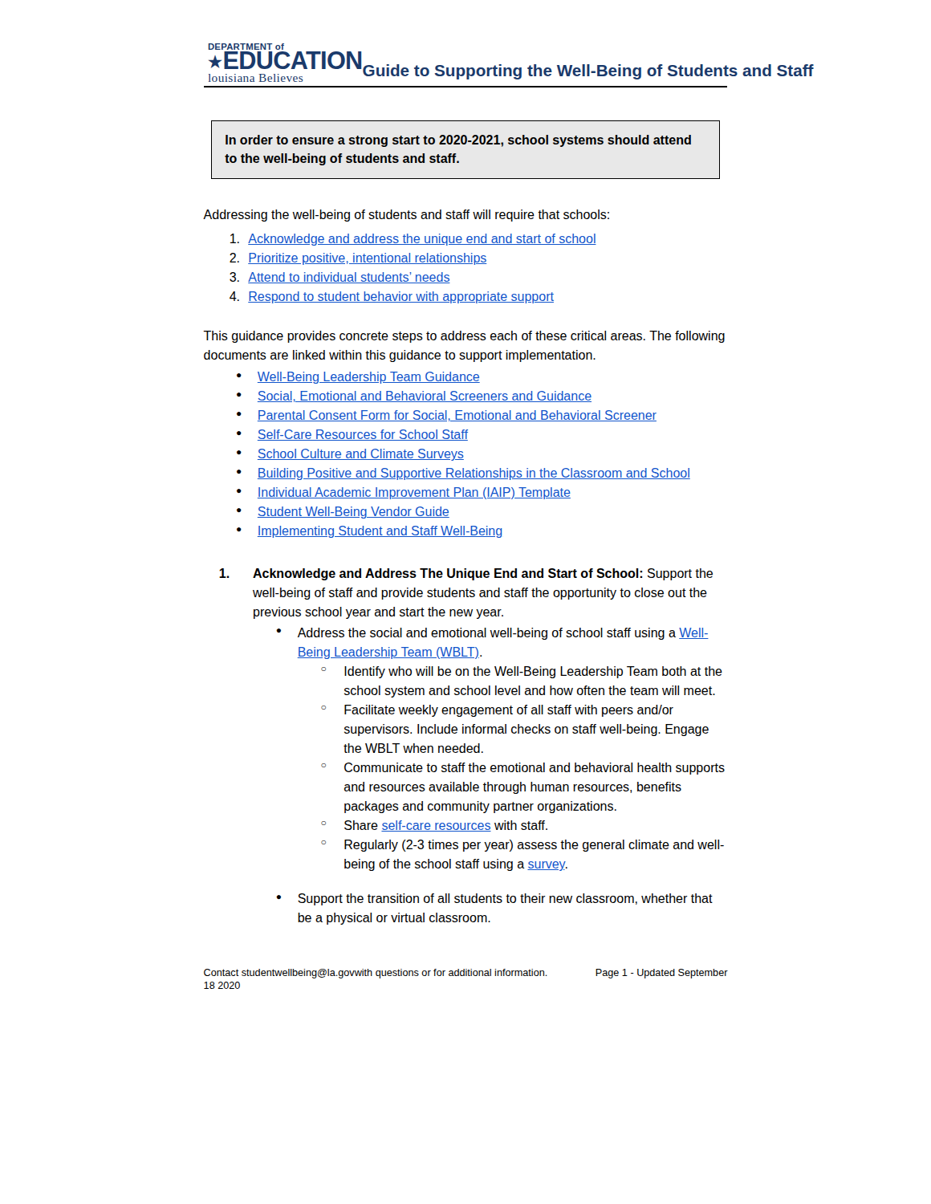DEPARTMENT of ★EDUCATION louisiana Believes
Guide to Supporting the Well-Being of Students and Staff
In order to ensure a strong start to 2020-2021, school systems should attend to the well-being of students and staff.
Addressing the well-being of students and staff will require that schools:
Acknowledge and address the unique end and start of school
Prioritize positive, intentional relationships
Attend to individual students’ needs
Respond to student behavior with appropriate support
This guidance provides concrete steps to address each of these critical areas. The following documents are linked within this guidance to support implementation.
Well-Being Leadership Team Guidance
Social, Emotional and Behavioral Screeners and Guidance
Parental Consent Form for Social, Emotional and Behavioral Screener
Self-Care Resources for School Staff
School Culture and Climate Surveys
Building Positive and Supportive Relationships in the Classroom and School
Individual Academic Improvement Plan (IAIP) Template
Student Well-Being Vendor Guide
Implementing Student and Staff Well-Being
Acknowledge and Address The Unique End and Start of School: Support the well-being of staff and provide students and staff the opportunity to close out the previous school year and start the new year.
Address the social and emotional well-being of school staff using a Well-Being Leadership Team (WBLT).
Identify who will be on the Well-Being Leadership Team both at the school system and school level and how often the team will meet.
Facilitate weekly engagement of all staff with peers and/or supervisors. Include informal checks on staff well-being. Engage the WBLT when needed.
Communicate to staff the emotional and behavioral health supports and resources available through human resources, benefits packages and community partner organizations.
Share self-care resources with staff.
Regularly (2-3 times per year) assess the general climate and well-being of the school staff using a survey.
Support the transition of all students to their new classroom, whether that be a physical or virtual classroom.
Contact studentwellbeing@la.govwith questions or for additional information.
Page 1 - Updated September
18 2020